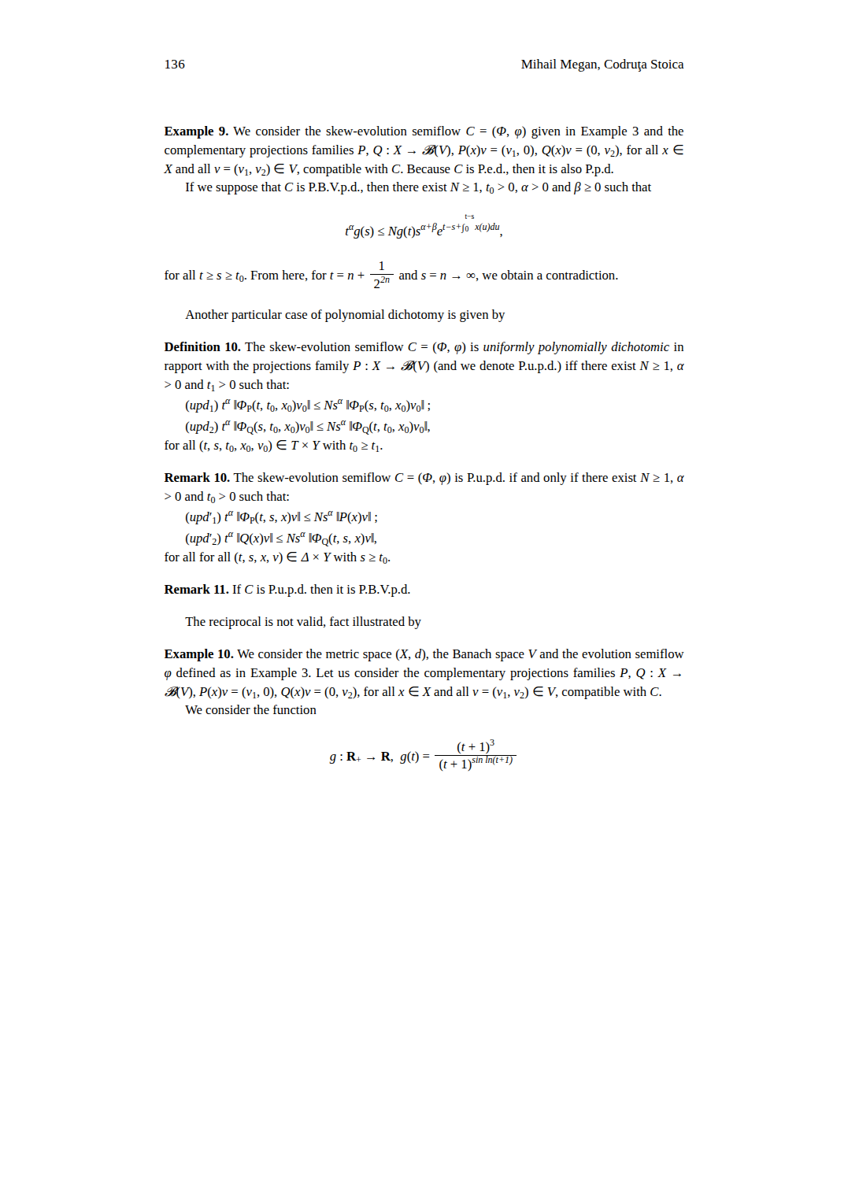136 Mihail Megan, Codruţa Stoica
Example 9. We consider the skew-evolution semiflow C = (Φ, φ) given in Example 3 and the complementary projections families P, Q : X → 𝓑(V), P(x)v = (v1, 0), Q(x)v = (0, v2), for all x ∈ X and all v = (v1, v2) ∈ V, compatible with C. Because C is P.e.d., then it is also P.p.d.
If we suppose that C is P.B.V.p.d., then there exist N ≥ 1, t0 > 0, α > 0 and β ≥ 0 such that
tαg(s) ≤ Ng(t)sα+βet−s+∫t−s 0x(u)du,
for all t ≥ s ≥ t0. From here, for t = n + 122n and s = n → ∞, we obtain a contradiction.
Another particular case of polynomial dichotomy is given by
Definition 10. The skew-evolution semiflow C = (Φ, φ) is uniformly polynomially dichotomic in rapport with the projections family P : X → 𝓑(V) (and we denote P.u.p.d.) iff there exist N ≥ 1, α > 0 and t1 > 0 such that:
(upd1) tα ‖ΦP(t, t0, x0)v0‖ ≤ Nsα ‖ΦP(s, t0, x0)v0‖ ;
(upd2) tα ‖ΦQ(s, t0, x0)v0‖ ≤ Nsα ‖ΦQ(t, t0, x0)v0‖,
for all (t, s, t0, x0, v0) ∈ T × Y with t0 ≥ t1.
Remark 10. The skew-evolution semiflow C = (Φ, φ) is P.u.p.d. if and only if there exist N ≥ 1, α > 0 and t0 > 0 such that:
(upd′1) tα ‖ΦP(t, s, x)v‖ ≤ Nsα ‖P(x)v‖ ;
(upd′2) tα ‖Q(x)v‖ ≤ Nsα ‖ΦQ(t, s, x)v‖,
for all for all (t, s, x, v) ∈ Δ × Y with s ≥ t0.
Remark 11. If C is P.u.p.d. then it is P.B.V.p.d.
The reciprocal is not valid, fact illustrated by
Example 10. We consider the metric space (X, d), the Banach space V and the evolution semiflow φ defined as in Example 3. Let us consider the complementary projections families P, Q : X → 𝓑(V), P(x)v = (v1, 0), Q(x)v = (0, v2), for all x ∈ X and all v = (v1, v2) ∈ V, compatible with C.
We consider the function
g : R+ → R, g(t) = (t + 1)3(t + 1)sin ln(t+1)